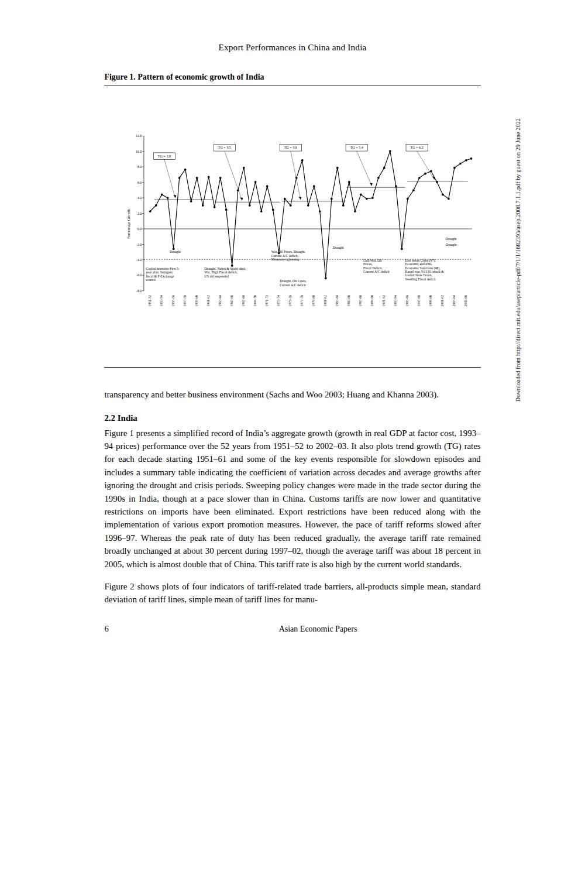Export Performances in China and India
Figure 1. Pattern of economic growth of India
12.0 10.0 8.0 6.0 4.0 2.0 0.0 -2.0 -4.0 -6.0 -8.0 Percentage Growth TG = 3.8 TG = 3.5 TG = 3.6 TG = 5.4 TG = 6.2 Draught Capital intensive First 5- year plan, Stringent fiscal & F-Exchange control Draught, Nehru & Shatri died, War, High Fiscal deficit, US aid suspended War, Oil Prices, Draught, Current A/C deficit, Monetary tightening Draught, Oil Crisis, Current A/C deficit Draught Gulf War, Oil Prices, Fiscal Deficit, Current A/C deficit East Asian Crisis (97), Economic Reforms, Economic Sanctions (98), Kargil war, 9/11/01 attack & Global Slow Down, Swelling Fiscal deficit Draught Draught 1951-52 1953-54 1955-56 1957-58 1959-60 1961-62 1963-64 1965-66 1967-68 1969-70 1971-72 1973-74 1975-76 1977-78 1979-80 1981-82 1983-84 1985-86 1987-88 1989-90 1991-92 1993-94 1995-96 1997-98 1999-00 2001-02 2003-04 2005-06
transparency and better business environment (Sachs and Woo 2003; Huang and Khanna 2003).
2.2 India
Figure 1 presents a simplified record of India’s aggregate growth (growth in real GDP at factor cost, 1993–94 prices) performance over the 52 years from 1951–52 to 2002–03. It also plots trend growth (TG) rates for each decade starting 1951–61 and some of the key events responsible for slowdown episodes and includes a summary table indicating the coefficient of variation across decades and average growths after ignoring the drought and crisis periods. Sweeping policy changes were made in the trade sector during the 1990s in India, though at a pace slower than in China. Customs tariffs are now lower and quantitative restrictions on imports have been eliminated. Export restrictions have been reduced along with the implementation of various export promotion measures. However, the pace of tariff reforms slowed after 1996–97. Whereas the peak rate of duty has been reduced gradually, the average tariff rate remained broadly unchanged at about 30 percent during 1997–02, though the average tariff was about 18 percent in 2005, which is almost double that of China. This tariff rate is also high by the current world standards.
Figure 2 shows plots of four indicators of tariff-related trade barriers, all-products simple mean, standard deviation of tariff lines, simple mean of tariff lines for manu-
6
Asian Economic Papers
Downloaded from http://direct.mit.edu/asep/article-pdf/7/1/1/1682393/asep.2008.7.1.1.pdf by guest on 29 June 2022